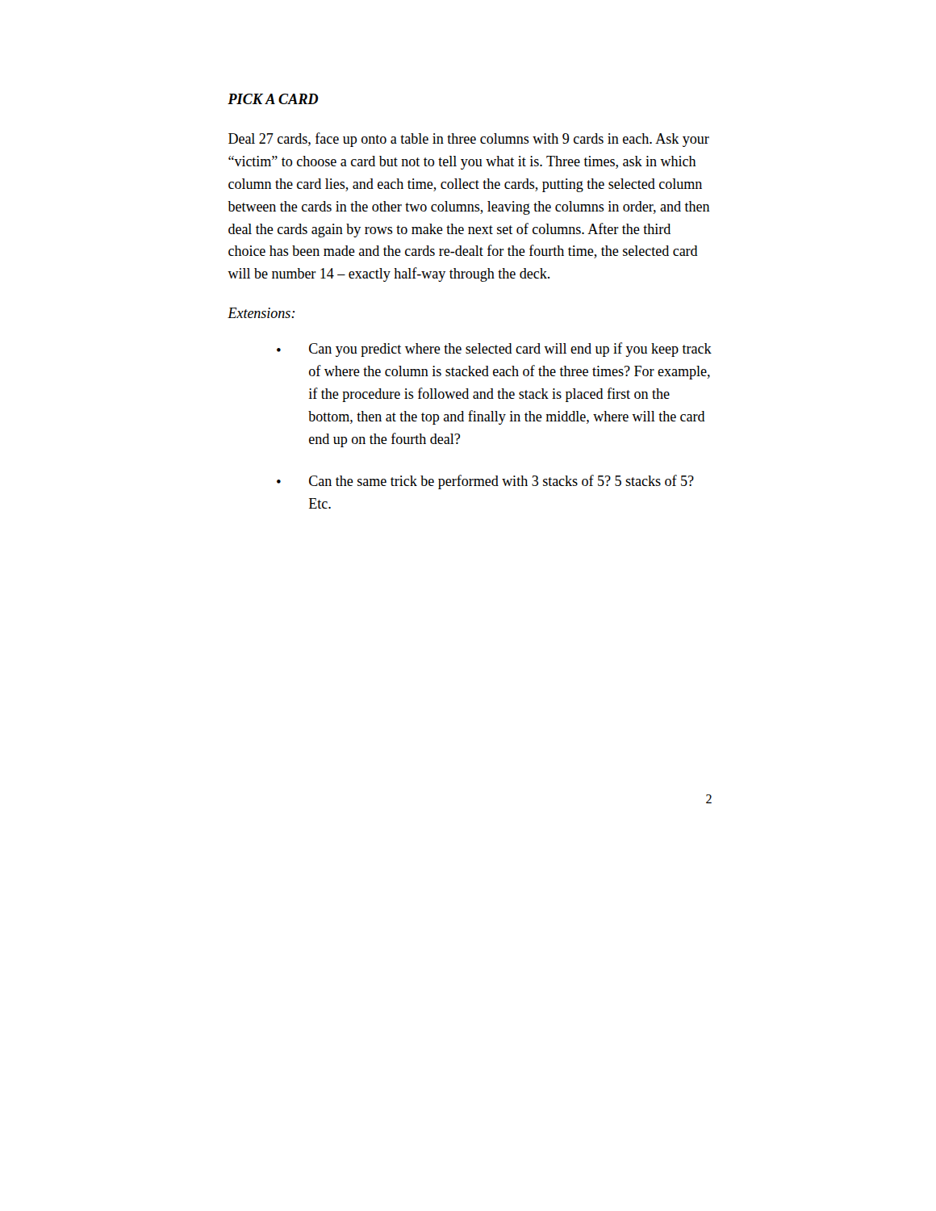PICK A CARD
Deal 27 cards, face up onto a table in three columns with 9 cards in each. Ask your “victim” to choose a card but not to tell you what it is. Three times, ask in which column the card lies, and each time, collect the cards, putting the selected column between the cards in the other two columns, leaving the columns in order, and then deal the cards again by rows to make the next set of columns. After the third choice has been made and the cards re-dealt for the fourth time, the selected card will be number 14 – exactly half-way through the deck.
Extensions:
Can you predict where the selected card will end up if you keep track of where the column is stacked each of the three times? For example, if the procedure is followed and the stack is placed first on the bottom, then at the top and finally in the middle, where will the card end up on the fourth deal?
Can the same trick be performed with 3 stacks of 5? 5 stacks of 5? Etc.
2